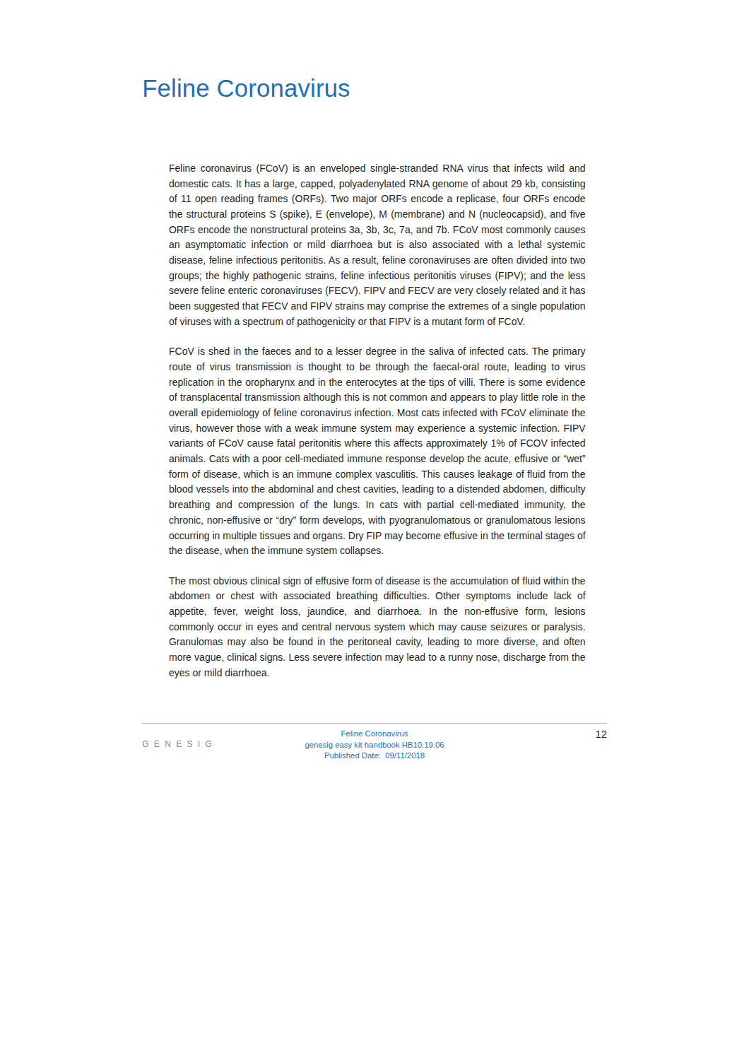Feline Coronavirus
Feline coronavirus (FCoV) is an enveloped single-stranded RNA virus that infects wild and domestic cats. It has a large, capped, polyadenylated RNA genome of about 29 kb, consisting of 11 open reading frames (ORFs). Two major ORFs encode a replicase, four ORFs encode the structural proteins S (spike), E (envelope), M (membrane) and N (nucleocapsid), and five ORFs encode the nonstructural proteins 3a, 3b, 3c, 7a, and 7b. FCoV most commonly causes an asymptomatic infection or mild diarrhoea but is also associated with a lethal systemic disease, feline infectious peritonitis. As a result, feline coronaviruses are often divided into two groups; the highly pathogenic strains, feline infectious peritonitis viruses (FIPV); and the less severe feline enteric coronaviruses (FECV). FIPV and FECV are very closely related and it has been suggested that FECV and FIPV strains may comprise the extremes of a single population of viruses with a spectrum of pathogenicity or that FIPV is a mutant form of FCoV.
FCoV is shed in the faeces and to a lesser degree in the saliva of infected cats. The primary route of virus transmission is thought to be through the faecal-oral route, leading to virus replication in the oropharynx and in the enterocytes at the tips of villi. There is some evidence of transplacental transmission although this is not common and appears to play little role in the overall epidemiology of feline coronavirus infection. Most cats infected with FCoV eliminate the virus, however those with a weak immune system may experience a systemic infection. FIPV variants of FCoV cause fatal peritonitis where this affects approximately 1% of FCOV infected animals. Cats with a poor cell-mediated immune response develop the acute, effusive or “wet” form of disease, which is an immune complex vasculitis. This causes leakage of fluid from the blood vessels into the abdominal and chest cavities, leading to a distended abdomen, difficulty breathing and compression of the lungs. In cats with partial cell-mediated immunity, the chronic, non-effusive or “dry” form develops, with pyogranulomatous or granulomatous lesions occurring in multiple tissues and organs. Dry FIP may become effusive in the terminal stages of the disease, when the immune system collapses.
The most obvious clinical sign of effusive form of disease is the accumulation of fluid within the abdomen or chest with associated breathing difficulties. Other symptoms include lack of appetite, fever, weight loss, jaundice, and diarrhoea. In the non-effusive form, lesions commonly occur in eyes and central nervous system which may cause seizures or paralysis. Granulomas may also be found in the peritoneal cavity, leading to more diverse, and often more vague, clinical signs. Less severe infection may lead to a runny nose, discharge from the eyes or mild diarrhoea.
G E N E S I G
Feline Coronavirus
genesig easy kit handbook HB10.19.06
Published Date: 09/11/2018
12